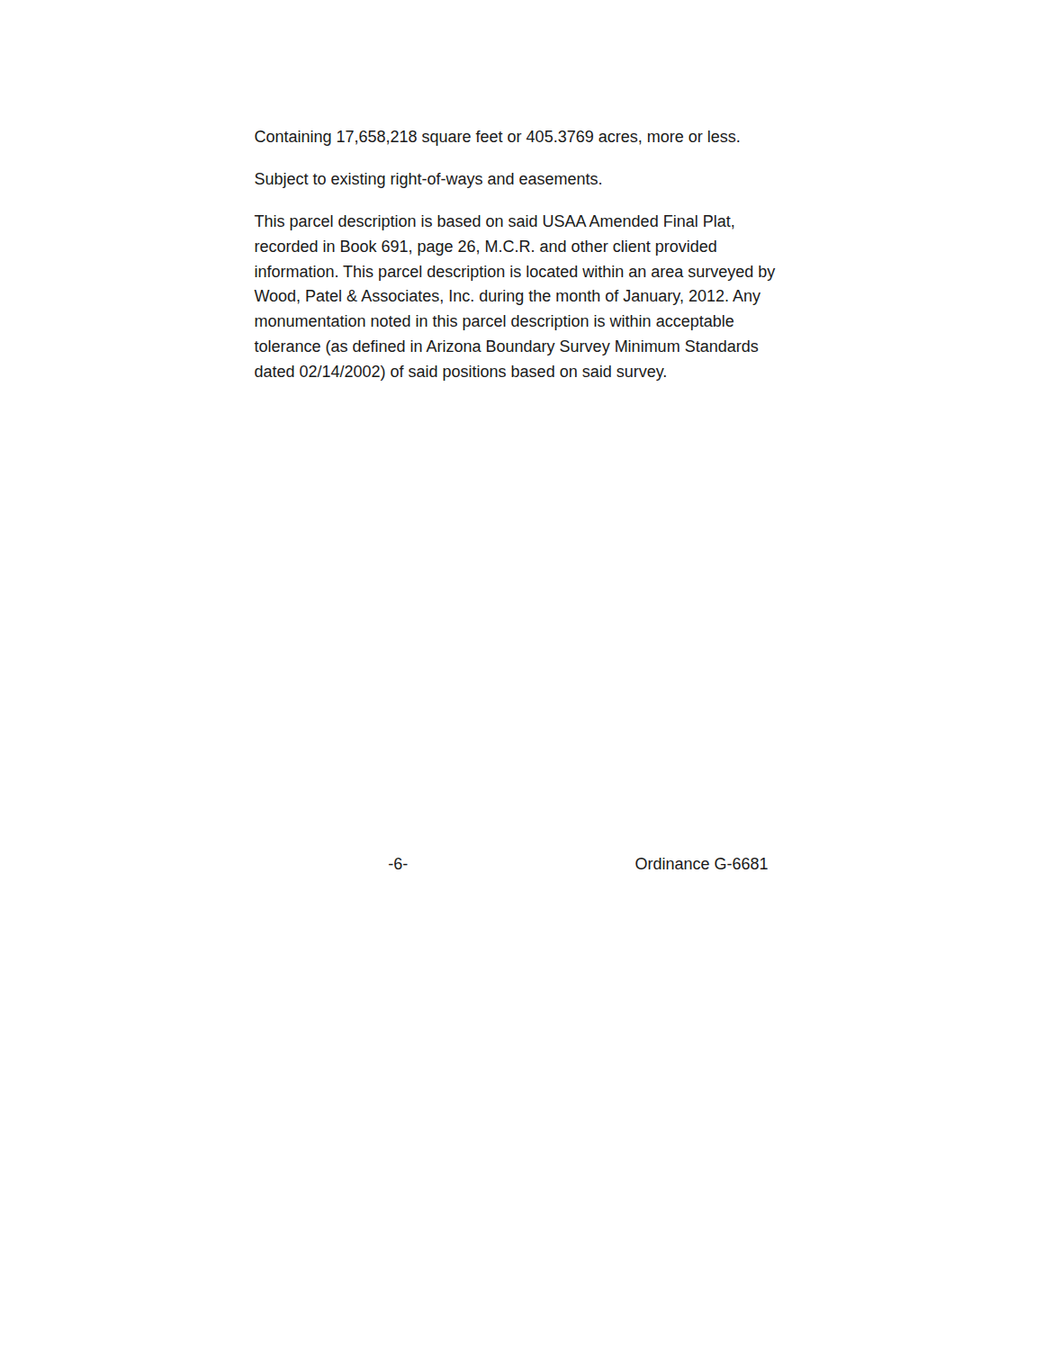Containing 17,658,218 square feet or 405.3769 acres, more or less.
Subject to existing right-of-ways and easements.
This parcel description is based on said USAA Amended Final Plat, recorded in Book 691, page 26, M.C.R. and other client provided information. This parcel description is located within an area surveyed by Wood, Patel & Associates, Inc. during the month of January, 2012. Any monumentation noted in this parcel description is within acceptable tolerance (as defined in Arizona Boundary Survey Minimum Standards dated 02/14/2002) of said positions based on said survey.
-6- Ordinance G-6681